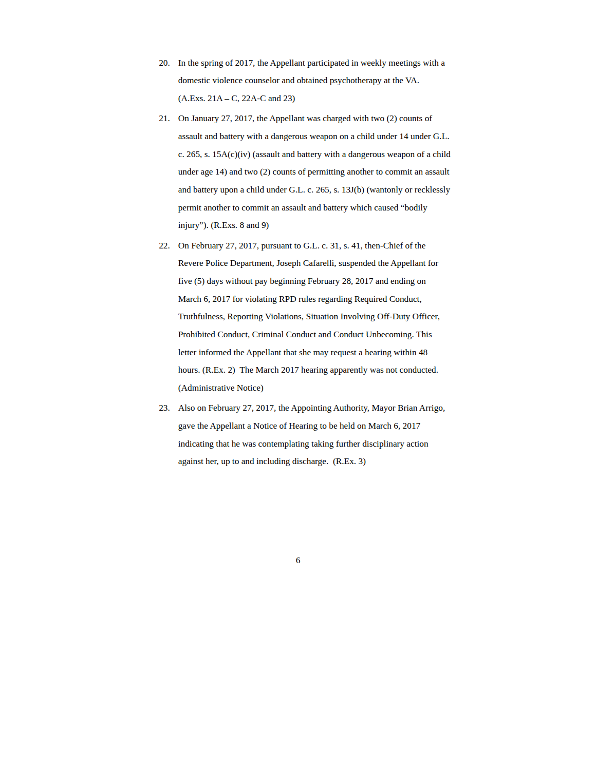In the spring of 2017, the Appellant participated in weekly meetings with a domestic violence counselor and obtained psychotherapy at the VA. (A.Exs. 21A – C, 22A-C and 23)
On January 27, 2017, the Appellant was charged with two (2) counts of assault and battery with a dangerous weapon on a child under 14 under G.L. c. 265, s. 15A(c)(iv) (assault and battery with a dangerous weapon of a child under age 14) and two (2) counts of permitting another to commit an assault and battery upon a child under G.L. c. 265, s. 13J(b) (wantonly or recklessly permit another to commit an assault and battery which caused “bodily injury”). (R.Exs. 8 and 9)
On February 27, 2017, pursuant to G.L. c. 31, s. 41, then-Chief of the Revere Police Department, Joseph Cafarelli, suspended the Appellant for five (5) days without pay beginning February 28, 2017 and ending on March 6, 2017 for violating RPD rules regarding Required Conduct, Truthfulness, Reporting Violations, Situation Involving Off-Duty Officer, Prohibited Conduct, Criminal Conduct and Conduct Unbecoming. This letter informed the Appellant that she may request a hearing within 48 hours. (R.Ex. 2) The March 2017 hearing apparently was not conducted. (Administrative Notice)
Also on February 27, 2017, the Appointing Authority, Mayor Brian Arrigo, gave the Appellant a Notice of Hearing to be held on March 6, 2017 indicating that he was contemplating taking further disciplinary action against her, up to and including discharge. (R.Ex. 3)
6